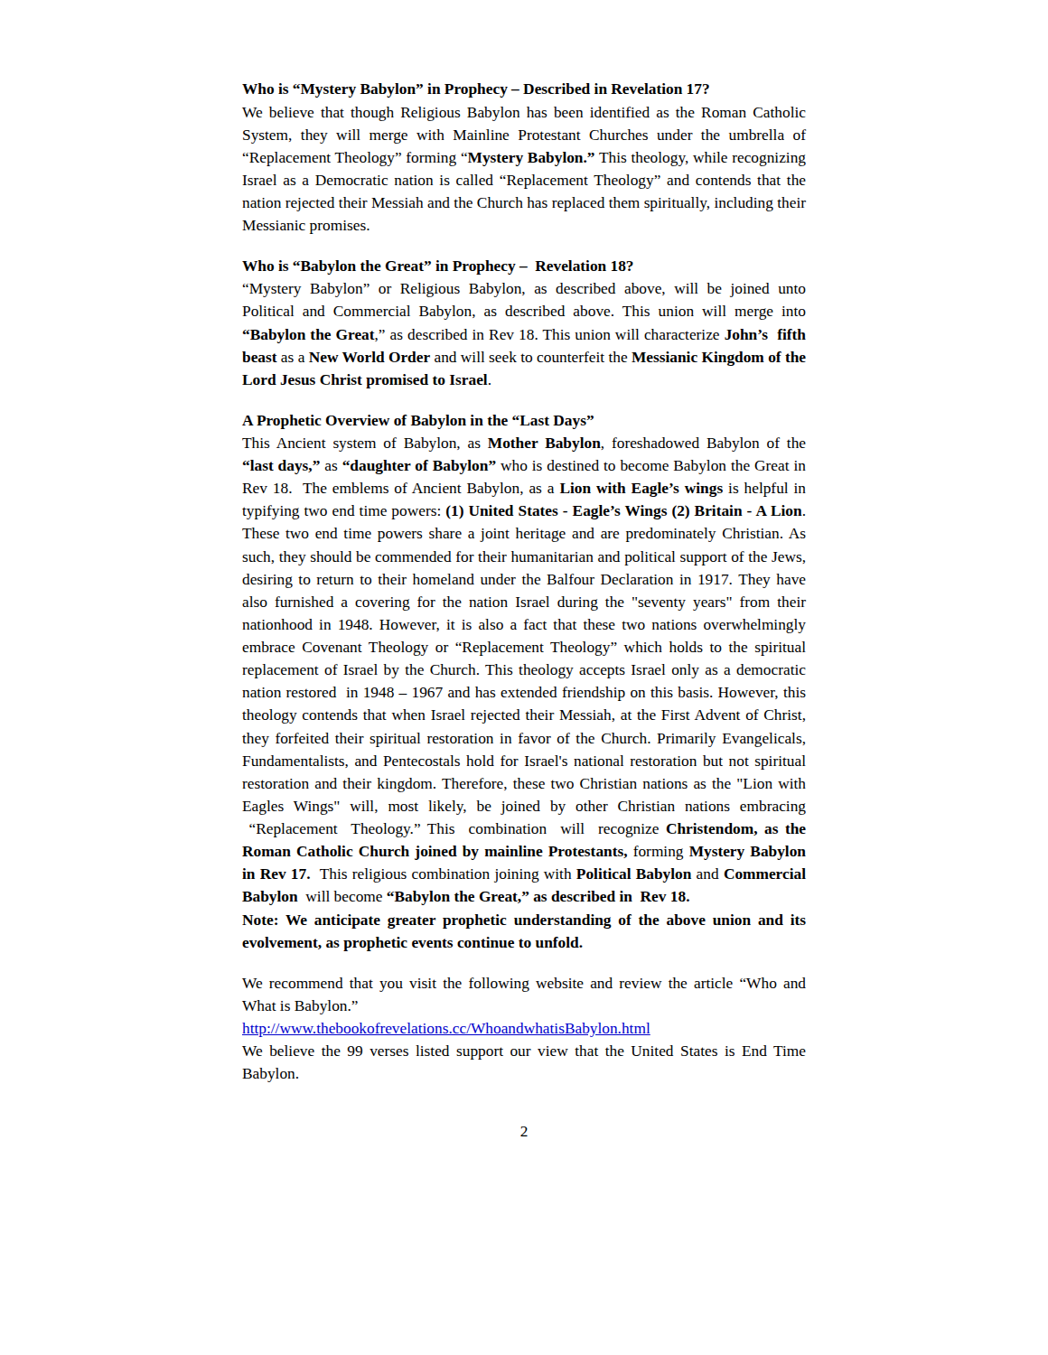Who is “Mystery Babylon” in Prophecy – Described in Revelation 17?
We believe that though Religious Babylon has been identified as the Roman Catholic System, they will merge with Mainline Protestant Churches under the umbrella of “Replacement Theology” forming “Mystery Babylon.” This theology, while recognizing Israel as a Democratic nation is called “Replacement Theology” and contends that the nation rejected their Messiah and the Church has replaced them spiritually, including their Messianic promises.
Who is “Babylon the Great” in Prophecy – Revelation 18?
“Mystery Babylon” or Religious Babylon, as described above, will be joined unto Political and Commercial Babylon, as described above. This union will merge into “Babylon the Great,” as described in Rev 18. This union will characterize John’s fifth beast as a New World Order and will seek to counterfeit the Messianic Kingdom of the Lord Jesus Christ promised to Israel.
A Prophetic Overview of Babylon in the “Last Days”
This Ancient system of Babylon, as Mother Babylon, foreshadowed Babylon of the “last days,” as “daughter of Babylon” who is destined to become Babylon the Great in Rev 18. The emblems of Ancient Babylon, as a Lion with Eagle’s wings is helpful in typifying two end time powers: (1) United States - Eagle’s Wings (2) Britain - A Lion. These two end time powers share a joint heritage and are predominately Christian. As such, they should be commended for their humanitarian and political support of the Jews, desiring to return to their homeland under the Balfour Declaration in 1917. They have also furnished a covering for the nation Israel during the "seventy years" from their nationhood in 1948. However, it is also a fact that these two nations overwhelmingly embrace Covenant Theology or “Replacement Theology” which holds to the spiritual replacement of Israel by the Church. This theology accepts Israel only as a democratic nation restored in 1948 – 1967 and has extended friendship on this basis. However, this theology contends that when Israel rejected their Messiah, at the First Advent of Christ, they forfeited their spiritual restoration in favor of the Church. Primarily Evangelicals, Fundamentalists, and Pentecostals hold for Israel's national restoration but not spiritual restoration and their kingdom. Therefore, these two Christian nations as the "Lion with Eagles Wings" will, most likely, be joined by other Christian nations embracing “Replacement Theology.” This combination will recognize Christendom, as the Roman Catholic Church joined by mainline Protestants, forming Mystery Babylon in Rev 17. This religious combination joining with Political Babylon and Commercial Babylon will become “Babylon the Great,” as described in Rev 18.
Note: We anticipate greater prophetic understanding of the above union and its evolvement, as prophetic events continue to unfold.
We recommend that you visit the following website and review the article “Who and What is Babylon.”
http://www.thebookofrevelations.cc/WhoandwhatisBabylon.html
We believe the 99 verses listed support our view that the United States is End Time Babylon.
2